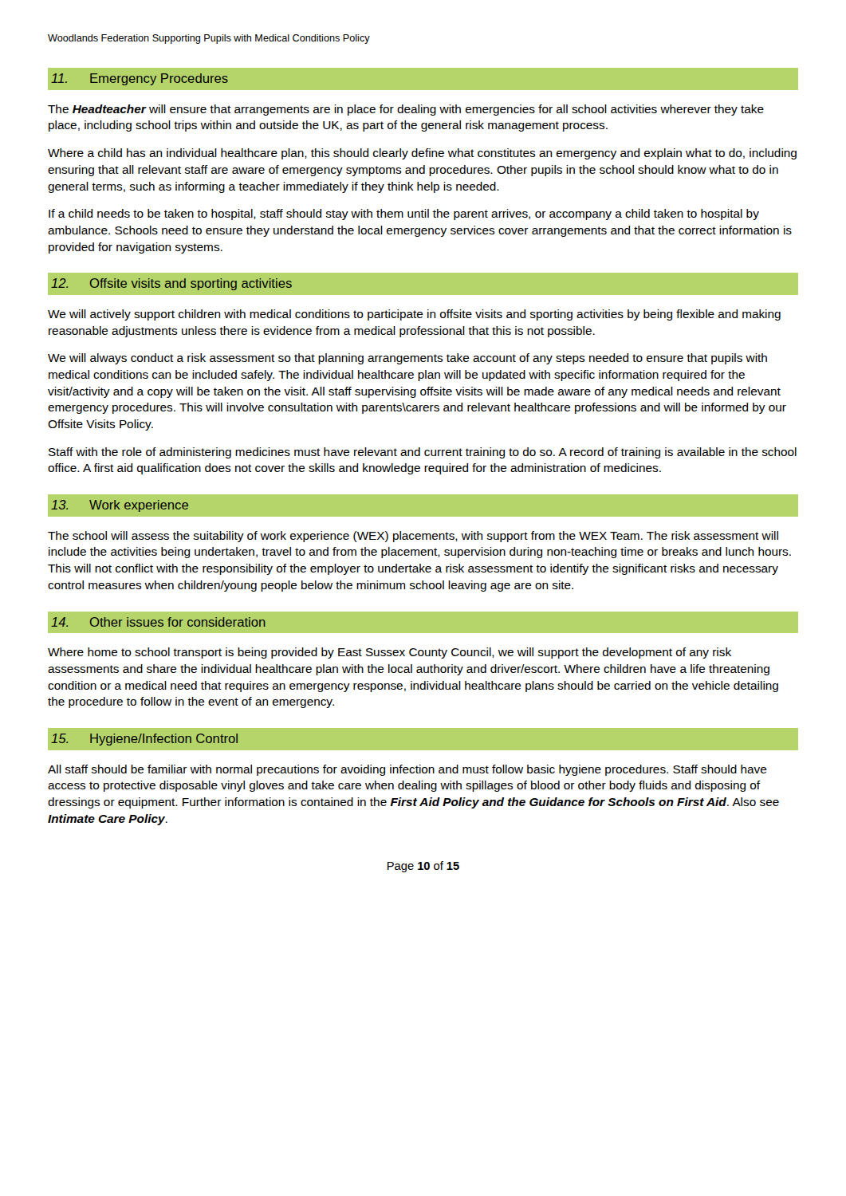Woodlands Federation Supporting Pupils with Medical Conditions Policy
11. Emergency Procedures
The Headteacher will ensure that arrangements are in place for dealing with emergencies for all school activities wherever they take place, including school trips within and outside the UK, as part of the general risk management process.
Where a child has an individual healthcare plan, this should clearly define what constitutes an emergency and explain what to do, including ensuring that all relevant staff are aware of emergency symptoms and procedures. Other pupils in the school should know what to do in general terms, such as informing a teacher immediately if they think help is needed.
If a child needs to be taken to hospital, staff should stay with them until the parent arrives, or accompany a child taken to hospital by ambulance. Schools need to ensure they understand the local emergency services cover arrangements and that the correct information is provided for navigation systems.
12. Offsite visits and sporting activities
We will actively support children with medical conditions to participate in offsite visits and sporting activities by being flexible and making reasonable adjustments unless there is evidence from a medical professional that this is not possible.
We will always conduct a risk assessment so that planning arrangements take account of any steps needed to ensure that pupils with medical conditions can be included safely. The individual healthcare plan will be updated with specific information required for the visit/activity and a copy will be taken on the visit. All staff supervising offsite visits will be made aware of any medical needs and relevant emergency procedures. This will involve consultation with parents\carers and relevant healthcare professions and will be informed by our Offsite Visits Policy.
Staff with the role of administering medicines must have relevant and current training to do so. A record of training is available in the school office. A first aid qualification does not cover the skills and knowledge required for the administration of medicines.
13. Work experience
The school will assess the suitability of work experience (WEX) placements, with support from the WEX Team. The risk assessment will include the activities being undertaken, travel to and from the placement, supervision during non-teaching time or breaks and lunch hours. This will not conflict with the responsibility of the employer to undertake a risk assessment to identify the significant risks and necessary control measures when children/young people below the minimum school leaving age are on site.
14. Other issues for consideration
Where home to school transport is being provided by East Sussex County Council, we will support the development of any risk assessments and share the individual healthcare plan with the local authority and driver/escort. Where children have a life threatening condition or a medical need that requires an emergency response, individual healthcare plans should be carried on the vehicle detailing the procedure to follow in the event of an emergency.
15. Hygiene/Infection Control
All staff should be familiar with normal precautions for avoiding infection and must follow basic hygiene procedures. Staff should have access to protective disposable vinyl gloves and take care when dealing with spillages of blood or other body fluids and disposing of dressings or equipment. Further information is contained in the First Aid Policy and the Guidance for Schools on First Aid. Also see Intimate Care Policy.
Page 10 of 15